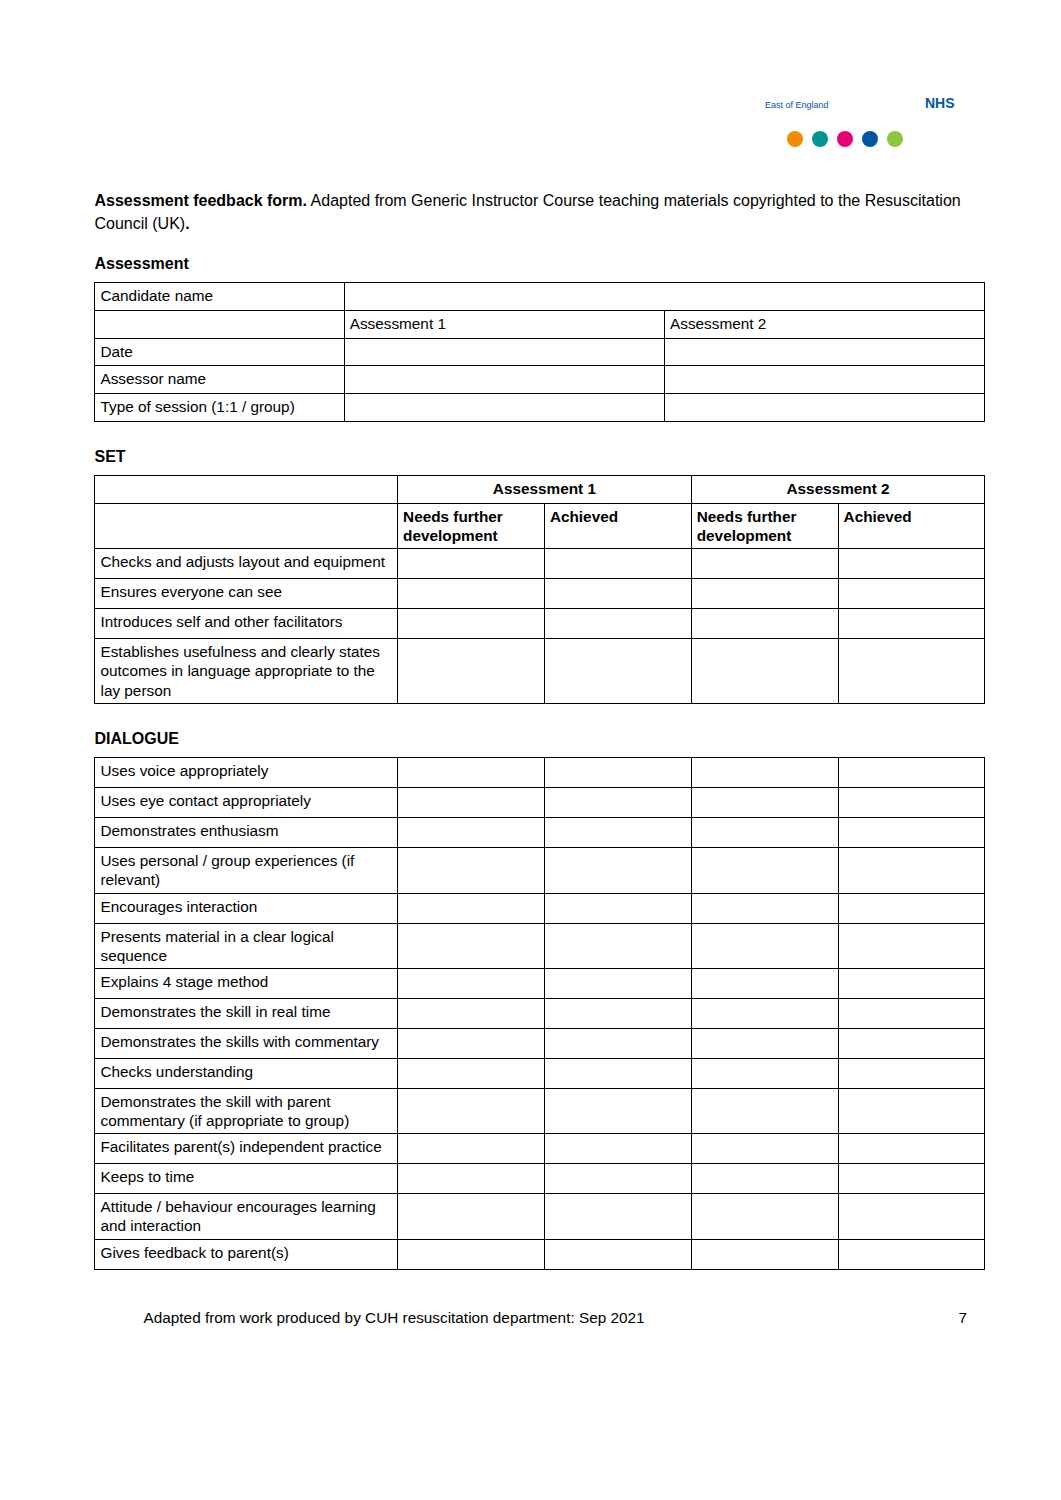Assessment feedback form. Adapted from Generic Instructor Course teaching materials copyrighted to the Resuscitation Council (UK).
Assessment
| Candidate name | |
| | Assessment 1 | Assessment 2 |
| Date | | |
| Assessor name | | |
| Type of session (1:1 / group) | | |
SET
| | Assessment 1 | Assessment 2 |
| | Needs further development | Achieved | Needs further development | Achieved |
| Checks and adjusts layout and equipment | | | | |
| Ensures everyone can see | | | | |
| Introduces self and other facilitators | | | | |
| Establishes usefulness and clearly states outcomes in language appropriate to the lay person | | | | |
DIALOGUE
| Uses voice appropriately | | | | |
| Uses eye contact appropriately | | | | |
| Demonstrates enthusiasm | | | | |
| Uses personal / group experiences (if relevant) | | | | |
| Encourages interaction | | | | |
| Presents material in a clear logical sequence | | | | |
| Explains 4 stage method | | | | |
| Demonstrates the skill in real time | | | | |
| Demonstrates the skills with commentary | | | | |
| Checks understanding | | | | |
| Demonstrates the skill with parent commentary (if appropriate to group) | | | | |
| Facilitates parent(s) independent practice | | | | |
| Keeps to time | | | | |
| Attitude / behaviour encourages learning and interaction | | | | |
| Gives feedback to parent(s) | | | | |
Adapted from work produced by CUH resuscitation department: Sep 2021
7